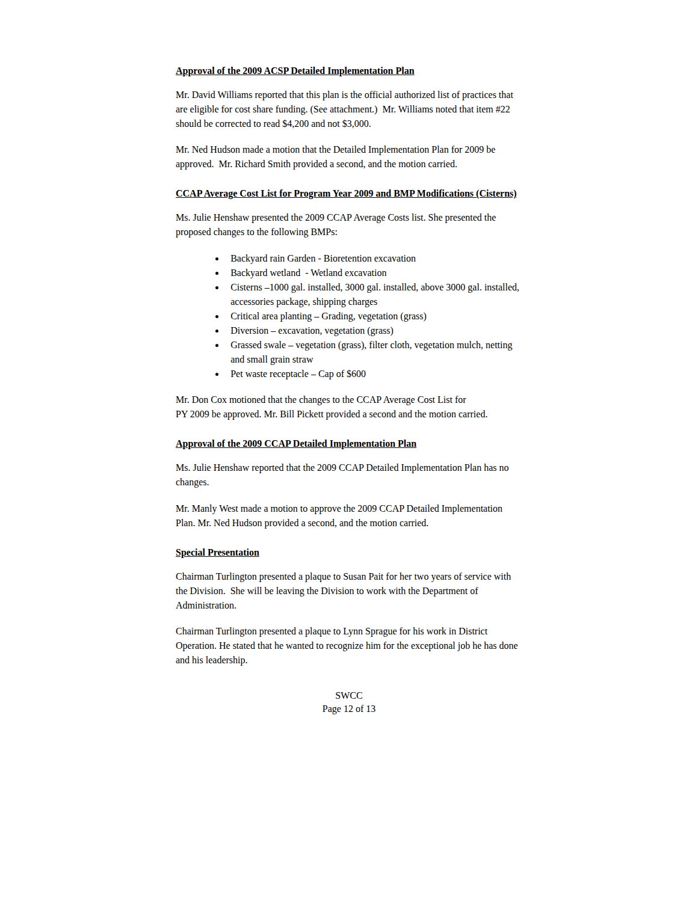Approval of the 2009 ACSP Detailed Implementation Plan
Mr. David Williams reported that this plan is the official authorized list of practices that are eligible for cost share funding. (See attachment.) Mr. Williams noted that item #22 should be corrected to read $4,200 and not $3,000.
Mr. Ned Hudson made a motion that the Detailed Implementation Plan for 2009 be approved. Mr. Richard Smith provided a second, and the motion carried.
CCAP Average Cost List for Program Year 2009 and BMP Modifications (Cisterns)
Ms. Julie Henshaw presented the 2009 CCAP Average Costs list. She presented the proposed changes to the following BMPs:
Backyard rain Garden - Bioretention excavation
Backyard wetland - Wetland excavation
Cisterns –1000 gal. installed, 3000 gal. installed, above 3000 gal. installed, accessories package, shipping charges
Critical area planting – Grading, vegetation (grass)
Diversion – excavation, vegetation (grass)
Grassed swale – vegetation (grass), filter cloth, vegetation mulch, netting and small grain straw
Pet waste receptacle – Cap of $600
Mr. Don Cox motioned that the changes to the CCAP Average Cost List for
PY 2009 be approved. Mr. Bill Pickett provided a second and the motion carried.
Approval of the 2009 CCAP Detailed Implementation Plan
Ms. Julie Henshaw reported that the 2009 CCAP Detailed Implementation Plan has no changes.
Mr. Manly West made a motion to approve the 2009 CCAP Detailed Implementation Plan. Mr. Ned Hudson provided a second, and the motion carried.
Special Presentation
Chairman Turlington presented a plaque to Susan Pait for her two years of service with the Division. She will be leaving the Division to work with the Department of Administration.
Chairman Turlington presented a plaque to Lynn Sprague for his work in District Operation. He stated that he wanted to recognize him for the exceptional job he has done and his leadership.
SWCC
Page 12 of 13